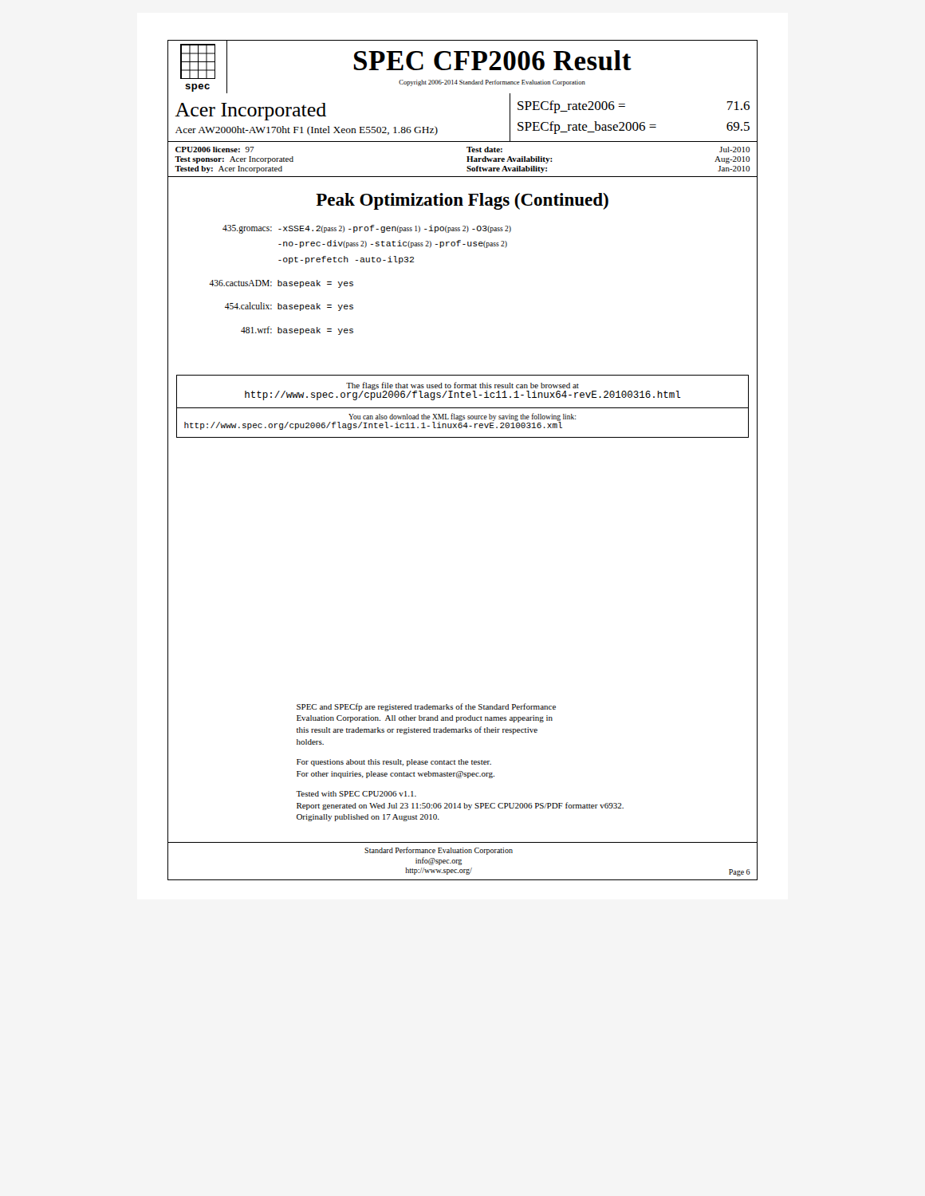spec
SPEC CFP2006 Result
Copyright 2006-2014 Standard Performance Evaluation Corporation
Acer Incorporated
Acer AW2000ht-AW170ht F1 (Intel Xeon E5502, 1.86 GHz)
SPECfp_rate2006 = 71.6
SPECfp_rate_base2006 = 69.5
CPU2006 license: 97
Test sponsor: Acer Incorporated
Tested by: Acer Incorporated
Test date: Jul-2010
Hardware Availability: Aug-2010
Software Availability: Jan-2010
Peak Optimization Flags (Continued)
435.gromacs:
-xSSE4.2(pass 2) -prof-gen(pass 1) -ipo(pass 2) -O3(pass 2)
-no-prec-div(pass 2) -static(pass 2) -prof-use(pass 2)
-opt-prefetch -auto-ilp32
436.cactusADM:
basepeak = yes
454.calculix:
basepeak = yes
481.wrf:
basepeak = yes
The flags file that was used to format this result can be browsed at
http://www.spec.org/cpu2006/flags/Intel-ic11.1-linux64-revE.20100316.html
You can also download the XML flags source by saving the following link:
http://www.spec.org/cpu2006/flags/Intel-ic11.1-linux64-revE.20100316.xml
SPEC and SPECfp are registered trademarks of the Standard Performance
Evaluation Corporation. All other brand and product names appearing in
this result are trademarks or registered trademarks of their respective
holders.
For questions about this result, please contact the tester.
For other inquiries, please contact webmaster@spec.org.
Tested with SPEC CPU2006 v1.1.
Report generated on Wed Jul 23 11:50:06 2014 by SPEC CPU2006 PS/PDF formatter v6932.
Originally published on 17 August 2010.
Standard Performance Evaluation Corporation
info@spec.org
http://www.spec.org/
Page 6